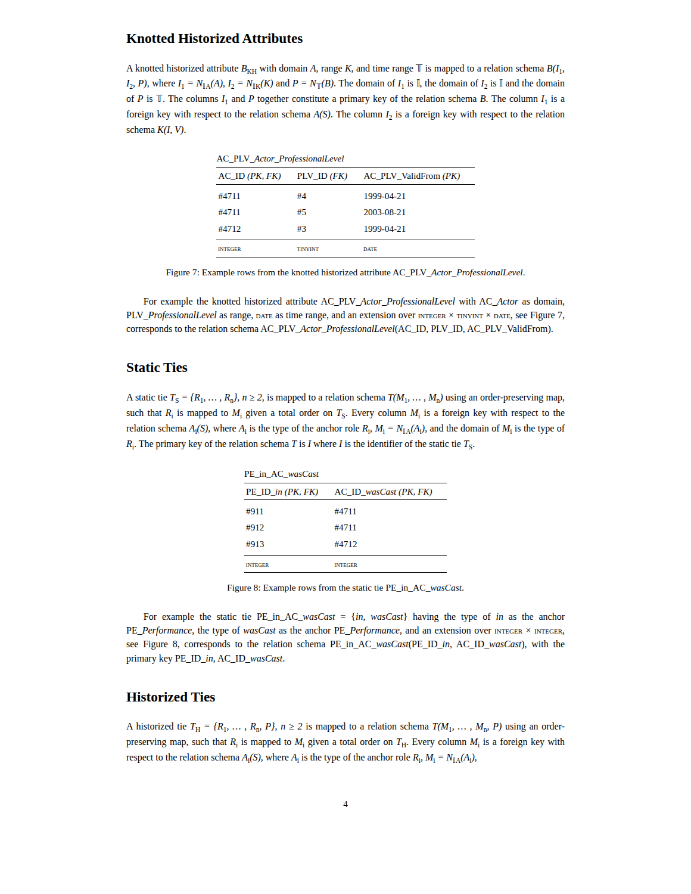Knotted Historized Attributes
A knotted historized attribute BKH with domain A, range K, and time range 𝕋 is mapped to a relation schema B(I1, I2, P), where I1 = N𝕀A(A), I2 = N𝕀K(K) and P = N𝕋(B). The domain of I1 is 𝕀, the domain of I2 is 𝕀 and the domain of P is 𝕋. The columns I1 and P together constitute a primary key of the relation schema B. The column I1 is a foreign key with respect to the relation schema A(S). The column I2 is a foreign key with respect to the relation schema K(I, V).
AC_PLV_ Actor_ProfessionalLevel
| AC_ID (PK, FK) | PLV_ID (FK) | AC_PLV_ValidFrom (PK) |
| --- | --- | --- |
| #4711 | #4 | 1999-04-21 |
| #4711 | #5 | 2003-08-21 |
| #4712 | #3 | 1999-04-21 |
| integer | tinyint | date |
Figure 7: Example rows from the knotted historized attribute AC_PLV_Actor_ProfessionalLevel.
For example the knotted historized attribute AC_PLV_Actor_ProfessionalLevel with AC_Actor as domain, PLV_ProfessionalLevel as range, date as time range, and an extension over integer × tinyint × date, see Figure 7, corresponds to the relation schema AC_PLV_Actor_ProfessionalLevel(AC_ID, PLV_ID, AC_PLV_ValidFrom).
Static Ties
A static tie TS = {R1, … , Rn}, n ≥ 2, is mapped to a relation schema T(M1, … , Mn) using an order-preserving map, such that Ri is mapped to Mi given a total order on TS. Every column Mi is a foreign key with respect to the relation schema Ai(S), where Ai is the type of the anchor role Ri, Mi = N𝕀A(Ai), and the domain of Mi is the type of Ri. The primary key of the relation schema T is I where I is the identifier of the static tie TS.
PE_in_AC_ wasCast
| PE_ID_ in (PK, FK) | AC_ID_ wasCast (PK, FK) |
| --- | --- |
| #911 | #4711 |
| #912 | #4711 |
| #913 | #4712 |
| integer | integer |
Figure 8: Example rows from the static tie PE_in_AC_wasCast.
For example the static tie PE_in_AC_wasCast = {in, wasCast} having the type of in as the anchor PE_Performance, the type of wasCast as the anchor PE_Performance, and an extension over integer × integer, see Figure 8, corresponds to the relation schema PE_in_AC_wasCast(PE_ID_in, AC_ID_wasCast), with the primary key PE_ID_in, AC_ID_wasCast.
Historized Ties
A historized tie TH = {R1, … , Rn, P}, n ≥ 2 is mapped to a relation schema T(M1, … , Mn, P) using an order-preserving map, such that Ri is mapped to Mi given a total order on TH. Every column Mi is a foreign key with respect to the relation schema Ai(S), where Ai is the type of the anchor role Ri, Mi = N𝕀A(Ai),
4